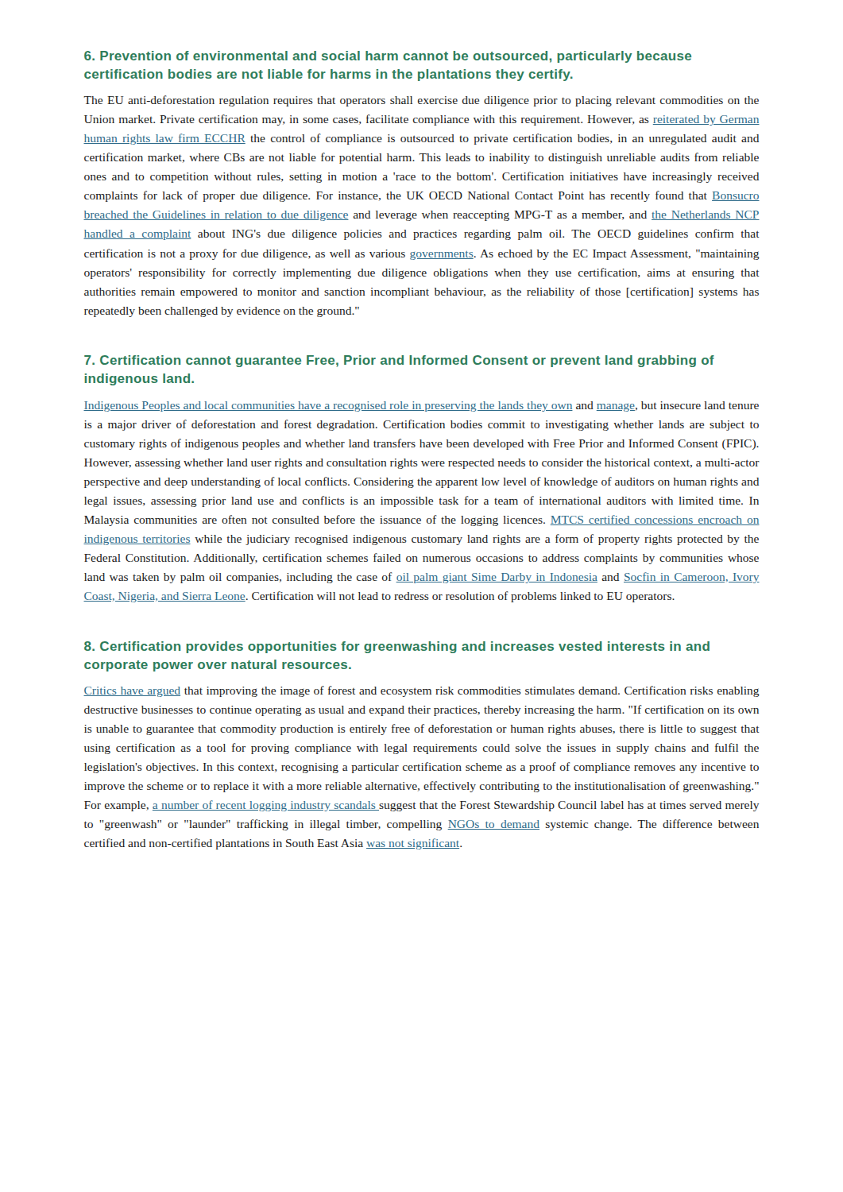6. Prevention of environmental and social harm cannot be outsourced, particularly because certification bodies are not liable for harms in the plantations they certify.
The EU anti-deforestation regulation requires that operators shall exercise due diligence prior to placing relevant commodities on the Union market. Private certification may, in some cases, facilitate compliance with this requirement. However, as reiterated by German human rights law firm ECCHR the control of compliance is outsourced to private certification bodies, in an unregulated audit and certification market, where CBs are not liable for potential harm. This leads to inability to distinguish unreliable audits from reliable ones and to competition without rules, setting in motion a 'race to the bottom'. Certification initiatives have increasingly received complaints for lack of proper due diligence. For instance, the UK OECD National Contact Point has recently found that Bonsucro breached the Guidelines in relation to due diligence and leverage when reaccepting MPG-T as a member, and the Netherlands NCP handled a complaint about ING's due diligence policies and practices regarding palm oil. The OECD guidelines confirm that certification is not a proxy for due diligence, as well as various governments. As echoed by the EC Impact Assessment, "maintaining operators' responsibility for correctly implementing due diligence obligations when they use certification, aims at ensuring that authorities remain empowered to monitor and sanction incompliant behaviour, as the reliability of those [certification] systems has repeatedly been challenged by evidence on the ground."
7. Certification cannot guarantee Free, Prior and Informed Consent or prevent land grabbing of indigenous land.
Indigenous Peoples and local communities have a recognised role in preserving the lands they own and manage, but insecure land tenure is a major driver of deforestation and forest degradation. Certification bodies commit to investigating whether lands are subject to customary rights of indigenous peoples and whether land transfers have been developed with Free Prior and Informed Consent (FPIC). However, assessing whether land user rights and consultation rights were respected needs to consider the historical context, a multi-actor perspective and deep understanding of local conflicts. Considering the apparent low level of knowledge of auditors on human rights and legal issues, assessing prior land use and conflicts is an impossible task for a team of international auditors with limited time. In Malaysia communities are often not consulted before the issuance of the logging licences. MTCS certified concessions encroach on indigenous territories while the judiciary recognised indigenous customary land rights are a form of property rights protected by the Federal Constitution. Additionally, certification schemes failed on numerous occasions to address complaints by communities whose land was taken by palm oil companies, including the case of oil palm giant Sime Darby in Indonesia and Socfin in Cameroon, Ivory Coast, Nigeria, and Sierra Leone. Certification will not lead to redress or resolution of problems linked to EU operators.
8. Certification provides opportunities for greenwashing and increases vested interests in and corporate power over natural resources.
Critics have argued that improving the image of forest and ecosystem risk commodities stimulates demand. Certification risks enabling destructive businesses to continue operating as usual and expand their practices, thereby increasing the harm. "If certification on its own is unable to guarantee that commodity production is entirely free of deforestation or human rights abuses, there is little to suggest that using certification as a tool for proving compliance with legal requirements could solve the issues in supply chains and fulfil the legislation's objectives. In this context, recognising a particular certification scheme as a proof of compliance removes any incentive to improve the scheme or to replace it with a more reliable alternative, effectively contributing to the institutionalisation of greenwashing." For example, a number of recent logging industry scandals suggest that the Forest Stewardship Council label has at times served merely to "greenwash" or "launder" trafficking in illegal timber, compelling NGOs to demand systemic change. The difference between certified and non-certified plantations in South East Asia was not significant.